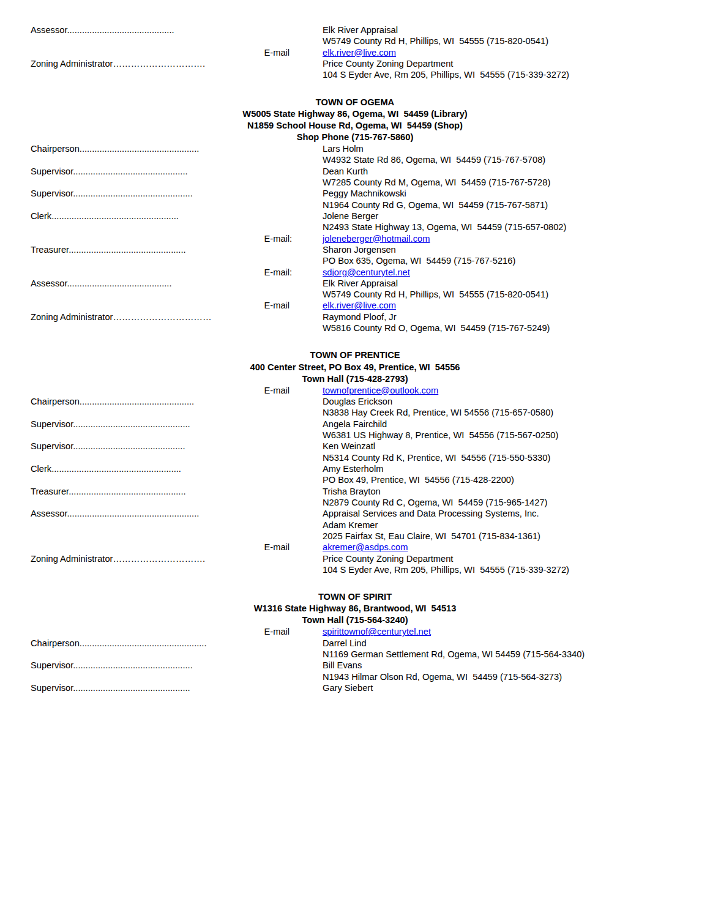| Assessor........................................... | | Elk River Appraisal |
| | | W5749 County Rd H, Phillips, WI 54555 (715-820-0541) |
| | E-mail | elk.river@live.com |
| Zoning Administrator…………………………. | | Price County Zoning Department |
| | | 104 S Eyder Ave, Rm 205, Phillips, WI 54555 (715-339-3272) |
TOWN OF OGEMA
W5005 State Highway 86, Ogema, WI 54459 (Library)
N1859 School House Rd, Ogema, WI 54459 (Shop)
Shop Phone (715-767-5860)
| Chairperson................................................ | | Lars Holm |
| | | W4932 State Rd 86, Ogema, WI 54459 (715-767-5708) |
| Supervisor.............................................. | | Dean Kurth |
| | | W7285 County Rd M, Ogema, WI 54459 (715-767-5728) |
| Supervisor................................................ | | Peggy Machnikowski |
| | | N1964 County Rd G, Ogema, WI 54459 (715-767-5871) |
| Clerk................................................... | | Jolene Berger |
| | | N2493 State Highway 13, Ogema, WI 54459 (715-657-0802) |
| | E-mail: | joleneberger@hotmail.com |
| Treasurer............................................... | | Sharon Jorgensen |
| | | PO Box 635, Ogema, WI 54459 (715-767-5216) |
| | E-mail: | sdjorg@centurytel.net |
| Assessor.......................................... | | Elk River Appraisal |
| | | W5749 County Rd H, Phillips, WI 54555 (715-820-0541) |
| | E-mail | elk.river@live.com |
| Zoning Administrator…………………………… | | Raymond Ploof, Jr |
| | | W5816 County Rd O, Ogema, WI 54459 (715-767-5249) |
TOWN OF PRENTICE
400 Center Street, PO Box 49, Prentice, WI 54556
Town Hall (715-428-2793)
| | E-mail | townofprentice@outlook.com |
| Chairperson.............................................. | | Douglas Erickson |
| | | N3838 Hay Creek Rd, Prentice, WI 54556 (715-657-0580) |
| Supervisor............................................... | | Angela Fairchild |
| | | W6381 US Highway 8, Prentice, WI 54556 (715-567-0250) |
| Supervisor............................................. | | Ken Weinzatl |
| | | N5314 County Rd K, Prentice, WI 54556 (715-550-5330) |
| Clerk.................................................... | | Amy Esterholm |
| | | PO Box 49, Prentice, WI 54556 (715-428-2200) |
| Treasurer............................................... | | Trisha Brayton |
| | | N2879 County Rd C, Ogema, WI 54459 (715-965-1427) |
| Assessor..................................................... | | Appraisal Services and Data Processing Systems, Inc. |
| | | Adam Kremer |
| | | 2025 Fairfax St, Eau Claire, WI 54701 (715-834-1361) |
| | E-mail | akremer@asdps.com |
| Zoning Administrator…………………………. | | Price County Zoning Department |
| | | 104 S Eyder Ave, Rm 205, Phillips, WI 54555 (715-339-3272) |
TOWN OF SPIRIT
W1316 State Highway 86, Brantwood, WI 54513
Town Hall (715-564-3240)
| | E-mail | spirittownof@centurytel.net |
| Chairperson................................................... | | Darrel Lind |
| | | N1169 German Settlement Rd, Ogema, WI 54459 (715-564-3340) |
| Supervisor................................................ | | Bill Evans |
| | | N1943 Hilmar Olson Rd, Ogema, WI 54459 (715-564-3273) |
| Supervisor............................................... | | Gary Siebert |